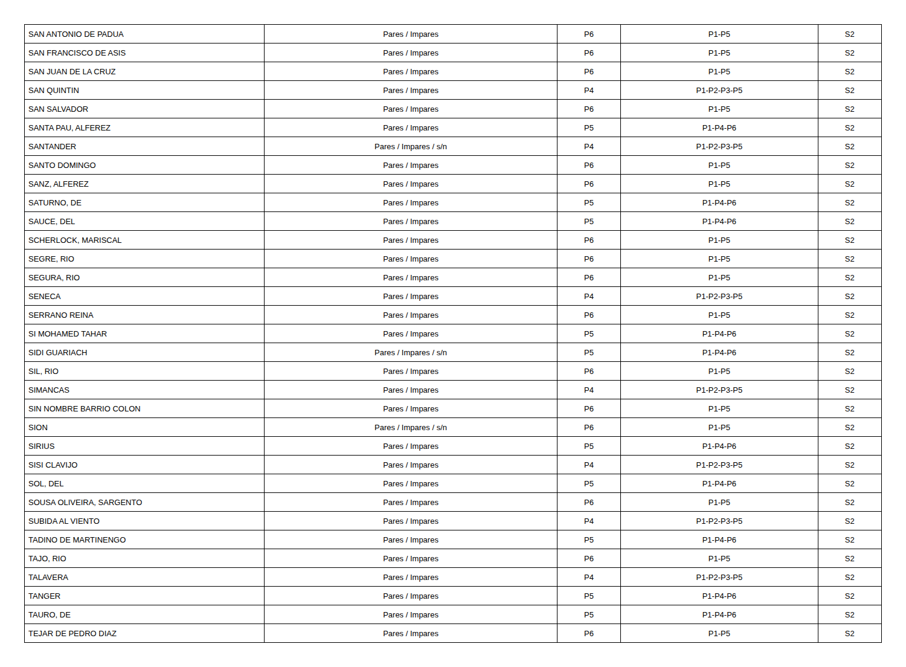| SAN ANTONIO DE PADUA | Pares / Impares | P6 | P1-P5 | S2 |
| SAN FRANCISCO DE ASIS | Pares / Impares | P6 | P1-P5 | S2 |
| SAN JUAN DE LA CRUZ | Pares / Impares | P6 | P1-P5 | S2 |
| SAN QUINTIN | Pares / Impares | P4 | P1-P2-P3-P5 | S2 |
| SAN SALVADOR | Pares / Impares | P6 | P1-P5 | S2 |
| SANTA PAU, ALFEREZ | Pares / Impares | P5 | P1-P4-P6 | S2 |
| SANTANDER | Pares / Impares / s/n | P4 | P1-P2-P3-P5 | S2 |
| SANTO DOMINGO | Pares / Impares | P6 | P1-P5 | S2 |
| SANZ, ALFEREZ | Pares / Impares | P6 | P1-P5 | S2 |
| SATURNO, DE | Pares / Impares | P5 | P1-P4-P6 | S2 |
| SAUCE, DEL | Pares / Impares | P5 | P1-P4-P6 | S2 |
| SCHERLOCK, MARISCAL | Pares / Impares | P6 | P1-P5 | S2 |
| SEGRE, RIO | Pares / Impares | P6 | P1-P5 | S2 |
| SEGURA, RIO | Pares / Impares | P6 | P1-P5 | S2 |
| SENECA | Pares / Impares | P4 | P1-P2-P3-P5 | S2 |
| SERRANO REINA | Pares / Impares | P6 | P1-P5 | S2 |
| SI MOHAMED TAHAR | Pares / Impares | P5 | P1-P4-P6 | S2 |
| SIDI GUARIACH | Pares / Impares / s/n | P5 | P1-P4-P6 | S2 |
| SIL, RIO | Pares / Impares | P6 | P1-P5 | S2 |
| SIMANCAS | Pares / Impares | P4 | P1-P2-P3-P5 | S2 |
| SIN NOMBRE BARRIO COLON | Pares / Impares | P6 | P1-P5 | S2 |
| SION | Pares / Impares / s/n | P6 | P1-P5 | S2 |
| SIRIUS | Pares / Impares | P5 | P1-P4-P6 | S2 |
| SISI CLAVIJO | Pares / Impares | P4 | P1-P2-P3-P5 | S2 |
| SOL, DEL | Pares / Impares | P5 | P1-P4-P6 | S2 |
| SOUSA OLIVEIRA, SARGENTO | Pares / Impares | P6 | P1-P5 | S2 |
| SUBIDA AL VIENTO | Pares / Impares | P4 | P1-P2-P3-P5 | S2 |
| TADINO DE MARTINENGO | Pares / Impares | P5 | P1-P4-P6 | S2 |
| TAJO, RIO | Pares / Impares | P6 | P1-P5 | S2 |
| TALAVERA | Pares / Impares | P4 | P1-P2-P3-P5 | S2 |
| TANGER | Pares / Impares | P5 | P1-P4-P6 | S2 |
| TAURO, DE | Pares / Impares | P5 | P1-P4-P6 | S2 |
| TEJAR DE PEDRO DIAZ | Pares / Impares | P6 | P1-P5 | S2 |